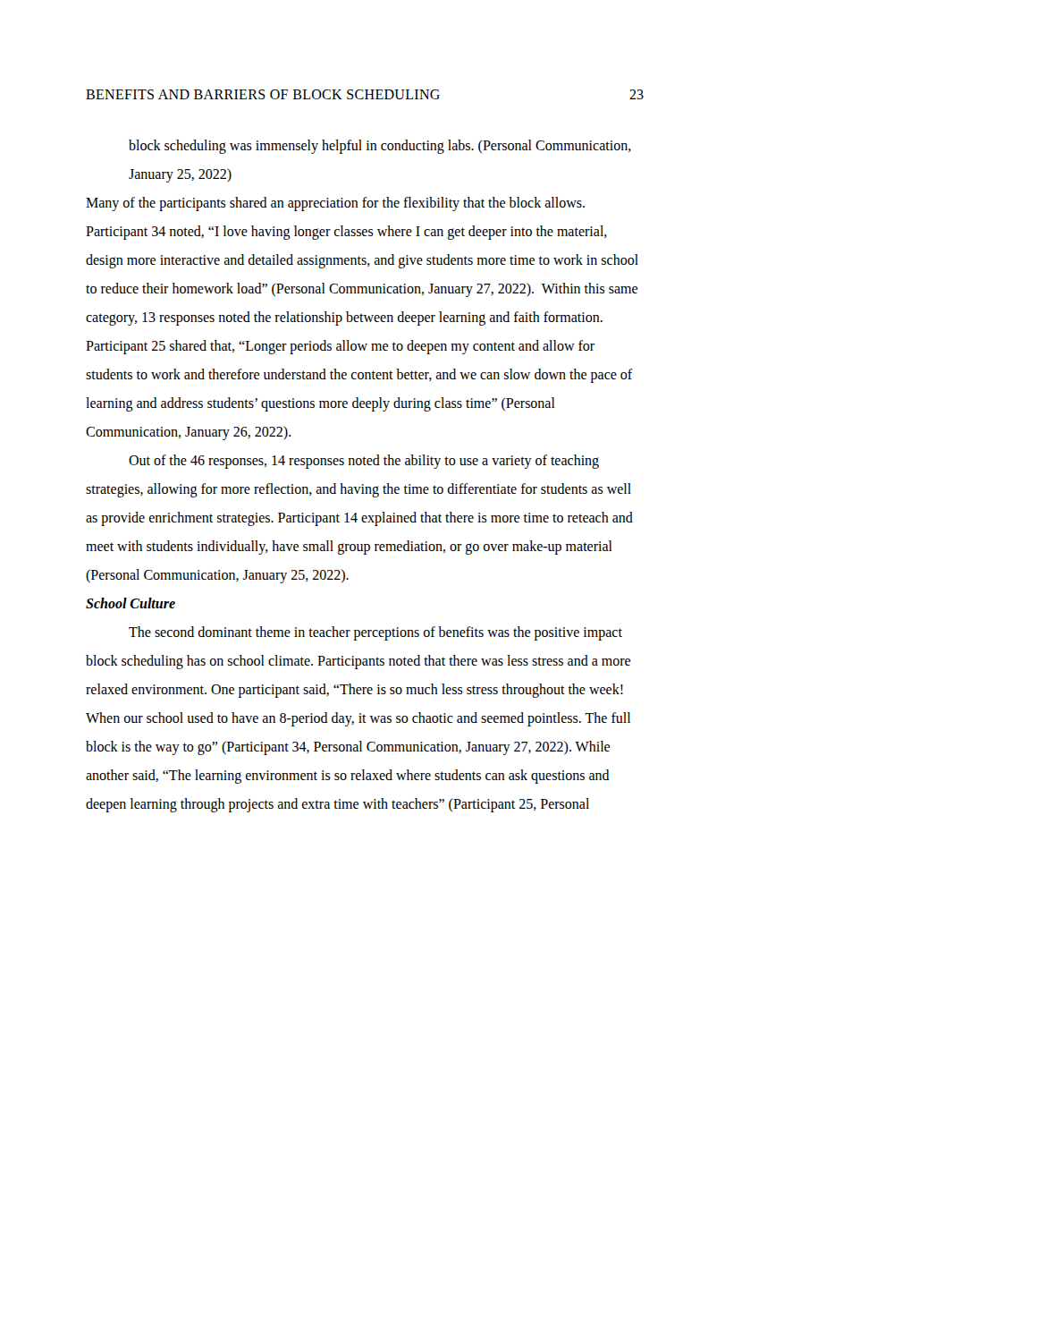Benefits and Barriers of Block Scheduling 23
block scheduling was immensely helpful in conducting labs. (Personal Communication, January 25, 2022)
Many of the participants shared an appreciation for the flexibility that the block allows. Participant 34 noted, “I love having longer classes where I can get deeper into the material, design more interactive and detailed assignments, and give students more time to work in school to reduce their homework load” (Personal Communication, January 27, 2022). Within this same category, 13 responses noted the relationship between deeper learning and faith formation. Participant 25 shared that, “Longer periods allow me to deepen my content and allow for students to work and therefore understand the content better, and we can slow down the pace of learning and address students’ questions more deeply during class time” (Personal Communication, January 26, 2022).
Out of the 46 responses, 14 responses noted the ability to use a variety of teaching strategies, allowing for more reflection, and having the time to differentiate for students as well as provide enrichment strategies. Participant 14 explained that there is more time to reteach and meet with students individually, have small group remediation, or go over make-up material (Personal Communication, January 25, 2022).
School Culture
The second dominant theme in teacher perceptions of benefits was the positive impact block scheduling has on school climate. Participants noted that there was less stress and a more relaxed environment. One participant said, “There is so much less stress throughout the week! When our school used to have an 8-period day, it was so chaotic and seemed pointless. The full block is the way to go” (Participant 34, Personal Communication, January 27, 2022). While another said, “The learning environment is so relaxed where students can ask questions and deepen learning through projects and extra time with teachers” (Participant 25, Personal